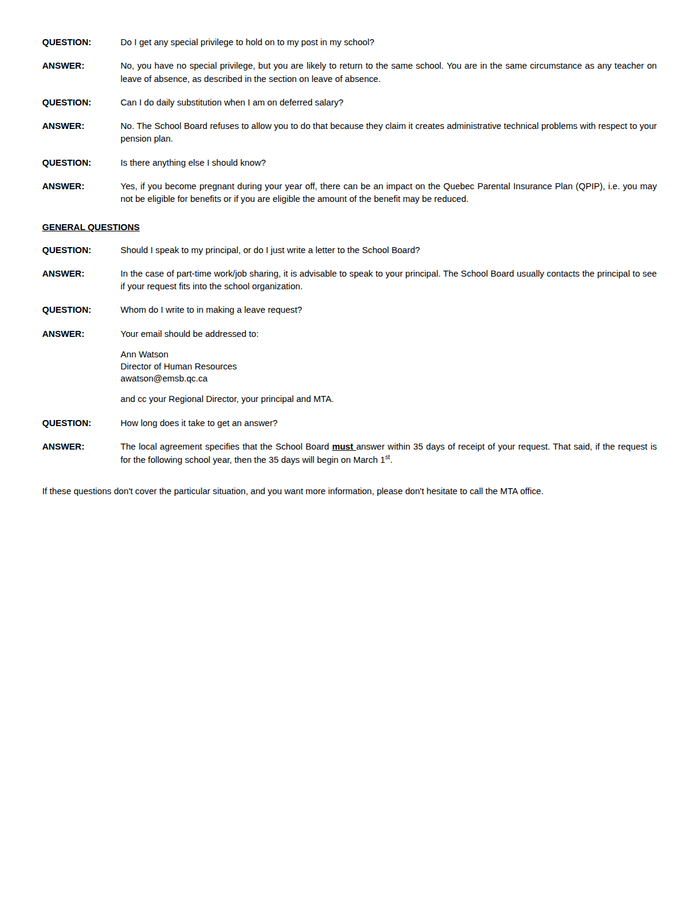QUESTION:
Do I get any special privilege to hold on to my post in my school?
ANSWER:
No, you have no special privilege, but you are likely to return to the same school. You are in the same circumstance as any teacher on leave of absence, as described in the section on leave of absence.
QUESTION:
Can I do daily substitution when I am on deferred salary?
ANSWER:
No. The School Board refuses to allow you to do that because they claim it creates administrative technical problems with respect to your pension plan.
QUESTION:
Is there anything else I should know?
ANSWER:
Yes, if you become pregnant during your year off, there can be an impact on the Quebec Parental Insurance Plan (QPIP), i.e. you may not be eligible for benefits or if you are eligible the amount of the benefit may be reduced.
GENERAL QUESTIONS
QUESTION:
Should I speak to my principal, or do I just write a letter to the School Board?
ANSWER:
In the case of part-time work/job sharing, it is advisable to speak to your principal. The School Board usually contacts the principal to see if your request fits into the school organization.
QUESTION:
Whom do I write to in making a leave request?
ANSWER:
Your email should be addressed to:
Ann Watson
Director of Human Resources
awatson@emsb.qc.ca
and cc your Regional Director, your principal and MTA.
QUESTION:
How long does it take to get an answer?
ANSWER:
The local agreement specifies that the School Board must answer within 35 days of receipt of your request. That said, if the request is for the following school year, then the 35 days will begin on March 1st.
If these questions don't cover the particular situation, and you want more information, please don't hesitate to call the MTA office.